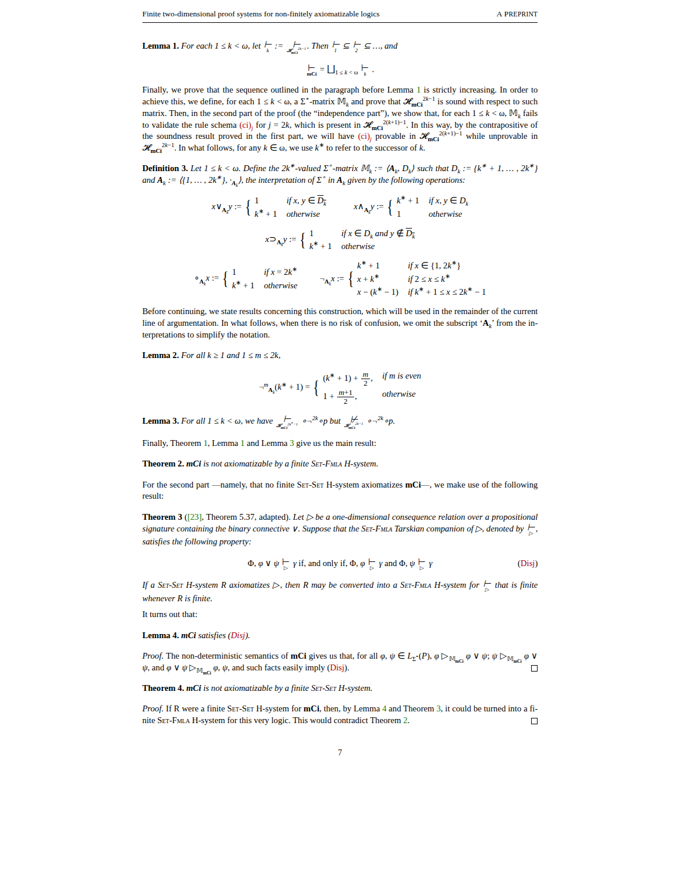Finite two-dimensional proof systems for non-finitely axiomatizable logics A PREPRINT
Lemma 1. For each 1 ≤ k < ω, let ⊢k := ⊢𝓗mCi2k−1. Then ⊢1 ⊆ ⊢2 ⊆ …, and
⊢mCi = ⨆1 ≤ k < ω ⊢k .
Finally, we prove that the sequence outlined in the paragraph before Lemma 1 is strictly increasing. In order to achieve this, we define, for each 1 ≤ k < ω, a Σ∘-matrix 𝕄k and prove that 𝓗mCi2k−1 is sound with respect to such matrix. Then, in the second part of the proof (the “independence part”), we show that, for each 1 ≤ k < ω, 𝕄k fails to validate the rule schema (ci)j for j = 2k, which is present in 𝓗mCi2(k+1)−1. In this way, by the contrapositive of the soundness result proved in the first part, we will have (ci)j provable in 𝓗mCi2(k+1)−1 while unprovable in 𝓗mCi2k−1. In what follows, for any k ∈ ω, we use k∗ to refer to the successor of k.
Definition 3. Let 1 ≤ k < ω. Define the 2k∗-valued Σ∘-matrix 𝕄k := ⟨Ak, Dk⟩ such that Dk := {k∗ + 1, … , 2k∗} and Ak := ⟨{1, … , 2k∗}, ·Ak⟩, the interpretation of Σ∘ in Ak given by the following operations:
x∨Aky := { 1 if x, y ∈ Dk k∗ + 1 otherwise x∧Aky := { k∗ + 1 if x, y ∈ Dk 1 otherwise
x⊃Aky := { 1 if x ∈ Dk and y ∉ Dk k∗ + 1 otherwise
∘Akx := { 1 if x = 2k∗ k∗ + 1 otherwise ¬Akx := { k∗ + 1 if x ∈ {1, 2k∗} x + k∗if 2 ≤ x ≤ k∗ x − (k∗ − 1) if k∗ + 1 ≤ x ≤ 2k∗ − 1
Before continuing, we state results concerning this construction, which will be used in the remainder of the current line of argumentation. In what follows, when there is no risk of confusion, we omit the subscript ‘Ak’ from the interpretations to simplify the notation.
Lemma 2. For all k ≥ 1 and 1 ≤ m ≤ 2k,
¬mAk(k∗ + 1) = { (k∗ + 1) + m 2, if m is even 1 + m+12, otherwise
Lemma 3. For all 1 ≤ k < ω, we have ⊢𝓗mCi2k∗−1 ∘¬2k∘p but ⊬𝓗mCi2k−1 ∘¬2k∘p.
Finally, Theorem 1, Lemma 1 and Lemma 3 give us the main result:
Theorem 2. mCi is not axiomatizable by a finite Set-Fmla H-system.
For the second part —namely, that no finite Set-Set H-system axiomatizes mCi—, we make use of the following result:
Theorem 3 ([23], Theorem 5.37, adapted). Let ▷ be a one-dimensional consequence relation over a propositional signature containing the binary connective ∨. Suppose that the Set-Fmla Tarskian companion of ▷, denoted by ⊢▷, satisfies the following property:
Φ, φ ∨ ψ ⊢▷ γ if, and only if, Φ, φ ⊢▷ γ and Φ, ψ ⊢▷ γ (Disj)
If a Set-Set H-system R axiomatizes ▷, then R may be converted into a Set-Fmla H-system for ⊢▷ that is finite whenever R is finite.
It turns out that:
Lemma 4. mCi satisfies (Disj).
Proof. The non-deterministic semantics of mCi gives us that, for all φ, ψ ∈ LΣ∘(P), φ ▷𝕄mCi φ ∨ ψ; ψ ▷𝕄mCi φ ∨ ψ, and φ ∨ ψ ▷𝕄mCi φ, ψ, and such facts easily imply (Disj).
Theorem 4. mCi is not axiomatizable by a finite Set-Set H-system.
Proof. If R were a finite Set-Set H-system for mCi, then, by Lemma 4 and Theorem 3, it could be turned into a finite Set-Fmla H-system for this very logic. This would contradict Theorem 2.
7